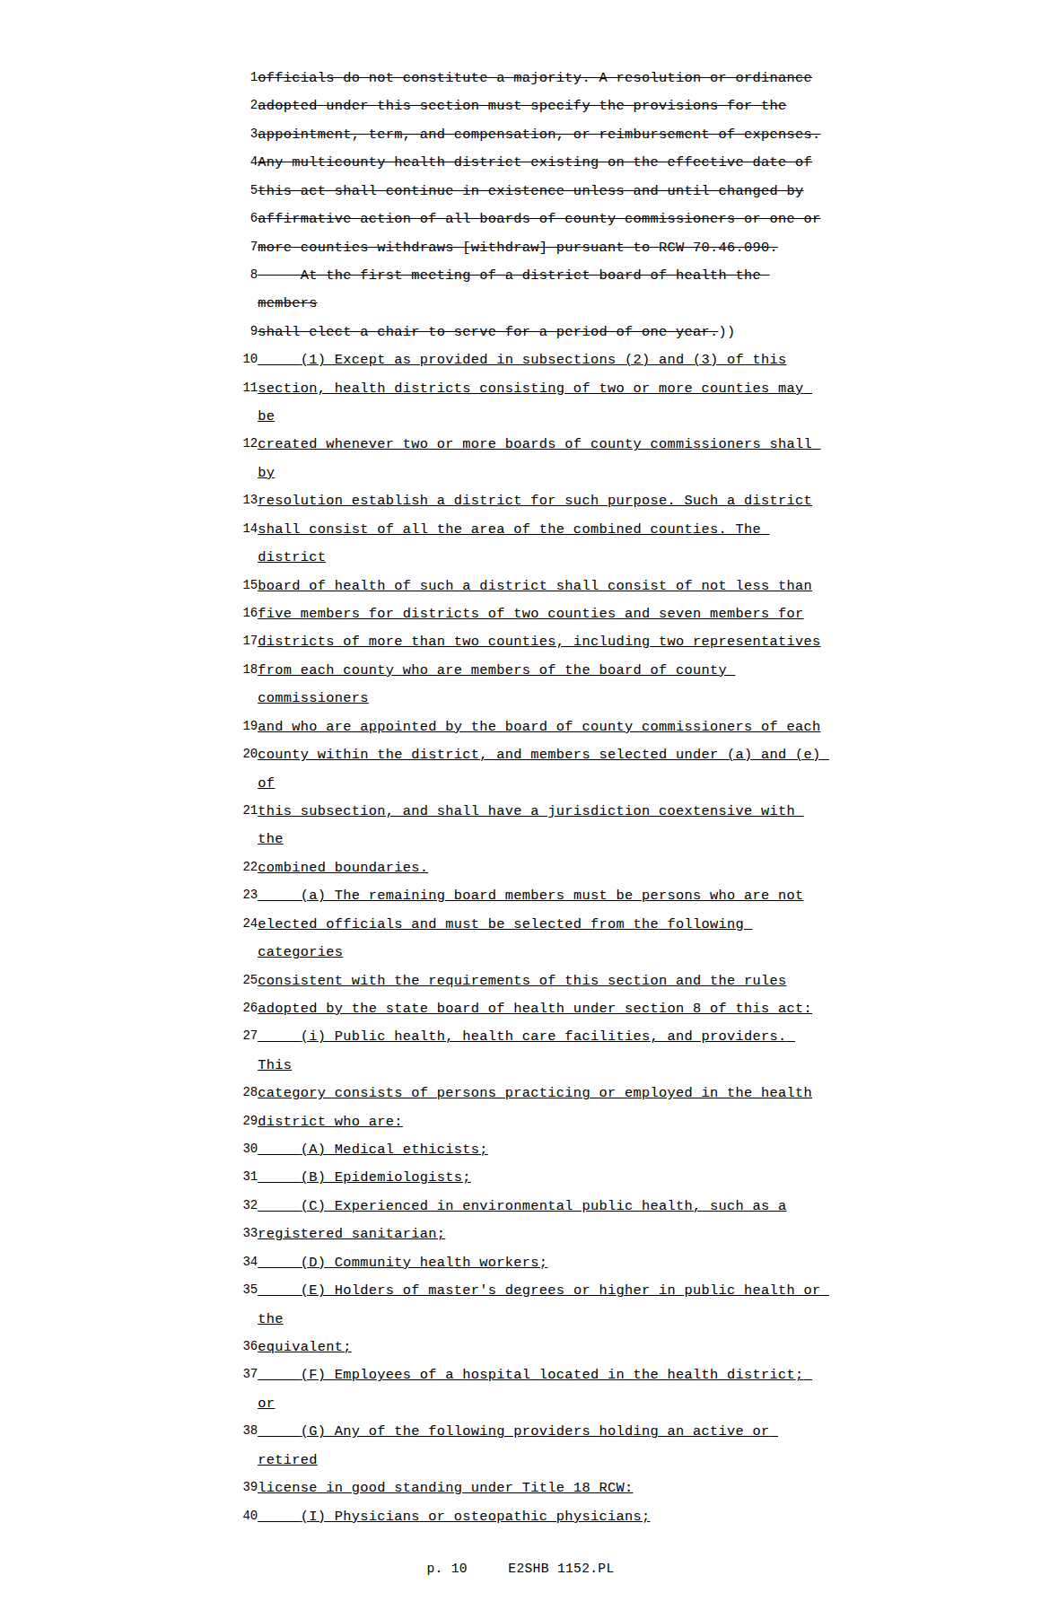| 1 | officials do not constitute a majority. A resolution or ordinance |
| 2 | adopted under this section must specify the provisions for the |
| 3 | appointment, term, and compensation, or reimbursement of expenses. |
| 4 | Any multicounty health district existing on the effective date of |
| 5 | this act shall continue in existence unless and until changed by |
| 6 | affirmative action of all boards of county commissioners or one or |
| 7 | more counties withdraws [withdraw] pursuant to RCW 70.46.090. |
| 8 | At the first meeting of a district board of health the members |
| 9 | shall elect a chair to serve for a period of one year. )) |
| 10 | (1) Except as provided in subsections (2) and (3) of this |
| 11 | section, health districts consisting of two or more counties may be |
| 12 | created whenever two or more boards of county commissioners shall by |
| 13 | resolution establish a district for such purpose. Such a district |
| 14 | shall consist of all the area of the combined counties. The district |
| 15 | board of health of such a district shall consist of not less than |
| 16 | five members for districts of two counties and seven members for |
| 17 | districts of more than two counties, including two representatives |
| 18 | from each county who are members of the board of county commissioners |
| 19 | and who are appointed by the board of county commissioners of each |
| 20 | county within the district, and members selected under (a) and (e) of |
| 21 | this subsection, and shall have a jurisdiction coextensive with the |
| 22 | combined boundaries. |
| 23 | (a) The remaining board members must be persons who are not |
| 24 | elected officials and must be selected from the following categories |
| 25 | consistent with the requirements of this section and the rules |
| 26 | adopted by the state board of health under section 8 of this act: |
| 27 | (i) Public health, health care facilities, and providers. This |
| 28 | category consists of persons practicing or employed in the health |
| 29 | district who are: |
| 30 | (A) Medical ethicists; |
| 31 | (B) Epidemiologists; |
| 32 | (C) Experienced in environmental public health, such as a |
| 33 | registered sanitarian; |
| 34 | (D) Community health workers; |
| 35 | (E) Holders of master's degrees or higher in public health or the |
| 36 | equivalent; |
| 37 | (F) Employees of a hospital located in the health district; or |
| 38 | (G) Any of the following providers holding an active or retired |
| 39 | license in good standing under Title 18 RCW: |
| 40 | (I) Physicians or osteopathic physicians; |
p. 10 E2SHB 1152.PL